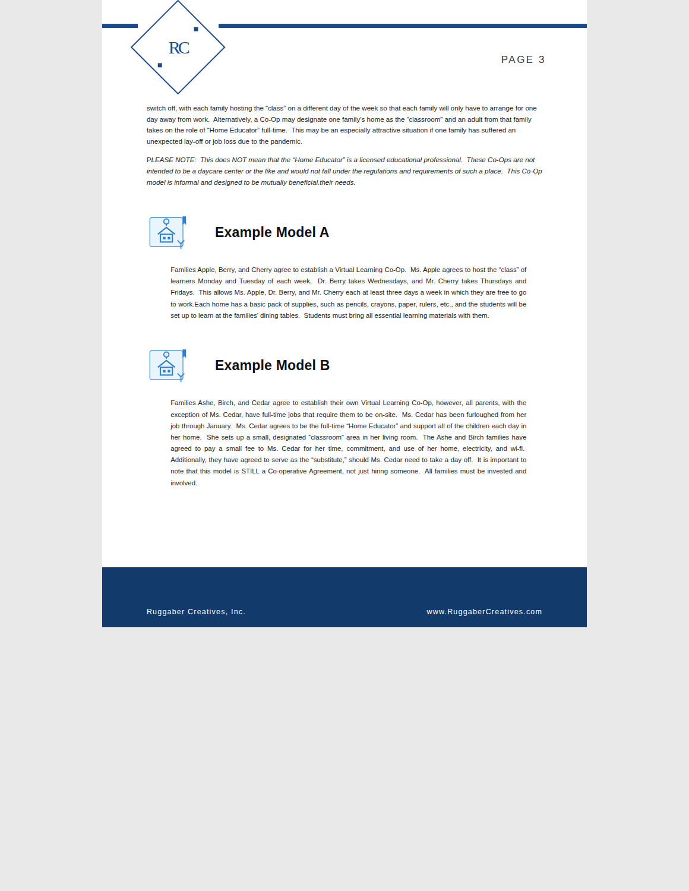RC
PAGE 3
switch off, with each family hosting the “class” on a different day of the week so that each family will only have to arrange for one day away from work. Alternatively, a Co-Op may designate one family’s home as the “classroom” and an adult from that family takes on the role of “Home Educator” full-time. This may be an especially attractive situation if one family has suffered an unexpected lay-off or job loss due to the pandemic.
PLEASE NOTE: This does NOT mean that the “Home Educator” is a licensed educational professional. These Co-Ops are not intended to be a daycare center or the like and would not fall under the regulations and requirements of such a place. This Co-Op model is informal and designed to be mutually beneficial.their needs.
Example Model A
Families Apple, Berry, and Cherry agree to establish a Virtual Learning Co-Op. Ms. Apple agrees to host the “class” of learners Monday and Tuesday of each week, Dr. Berry takes Wednesdays, and Mr. Cherry takes Thursdays and Fridays. This allows Ms. Apple, Dr. Berry, and Mr. Cherry each at least three days a week in which they are free to go to work.Each home has a basic pack of supplies, such as pencils, crayons, paper, rulers, etc., and the students will be set up to learn at the families’ dining tables. Students must bring all essential learning materials with them.
Example Model B
Families Ashe, Birch, and Cedar agree to establish their own Virtual Learning Co-Op, however, all parents, with the exception of Ms. Cedar, have full-time jobs that require them to be on-site. Ms. Cedar has been furloughed from her job through January. Ms. Cedar agrees to be the full-time “Home Educator” and support all of the children each day in her home. She sets up a small, designated “classroom” area in her living room. The Ashe and Birch families have agreed to pay a small fee to Ms. Cedar for her time, commitment, and use of her home, electricity, and wi-fi. Additionally, they have agreed to serve as the “substitute,” should Ms. Cedar need to take a day off. It is important to note that this model is STILL a Co-operative Agreement, not just hiring someone. All families must be invested and involved.
Ruggaber Creatives, Inc.
www.RuggaberCreatives.com